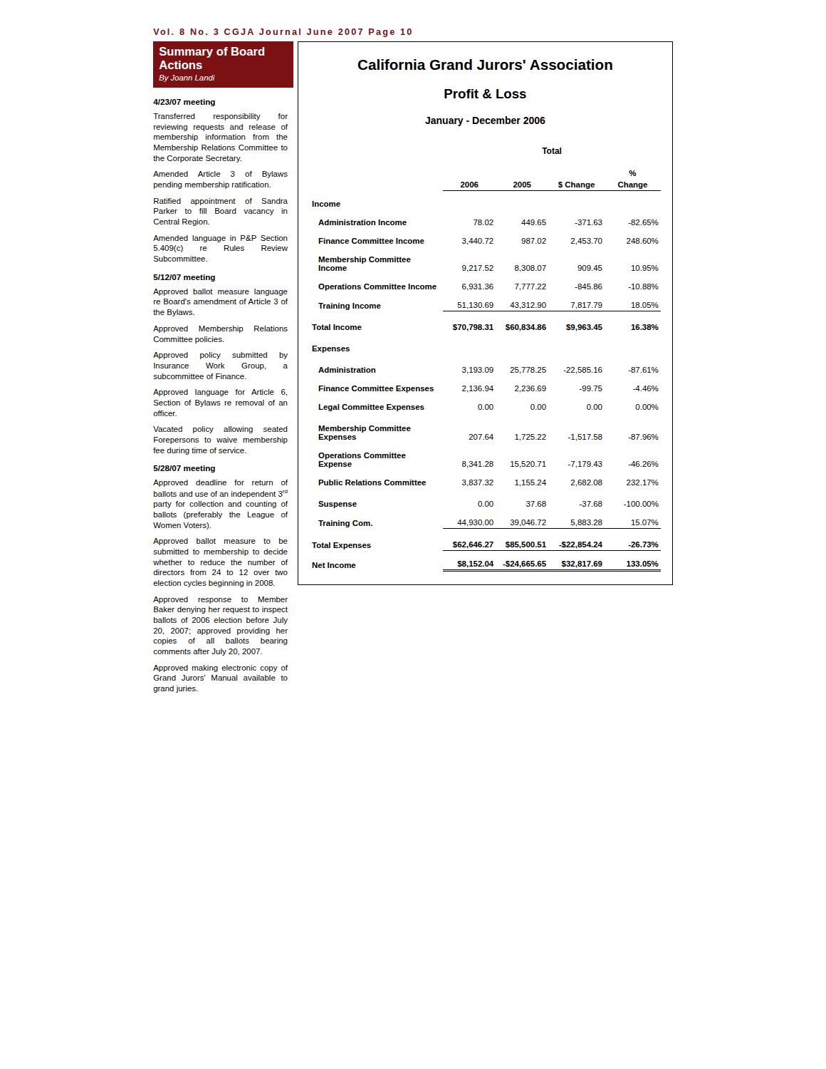Vol. 8 No. 3 CGJA Journal June 2007 Page 10
Summary of Board Actions
By Joann Landi
4/23/07 meeting
Transferred responsibility for reviewing requests and release of membership information from the Membership Relations Committee to the Corporate Secretary.
Amended Article 3 of Bylaws pending membership ratification.
Ratified appointment of Sandra Parker to fill Board vacancy in Central Region.
Amended language in P&P Section 5.409(c) re Rules Review Subcommittee.
5/12/07 meeting
Approved ballot measure language re Board's amendment of Article 3 of the Bylaws.
Approved Membership Relations Committee policies.
Approved policy submitted by Insurance Work Group, a subcommittee of Finance.
Approved language for Article 6, Section of Bylaws re removal of an officer.
Vacated policy allowing seated Forepersons to waive membership fee during time of service.
5/28/07 meeting
Approved deadline for return of ballots and use of an independent 3rd party for collection and counting of ballots (preferably the League of Women Voters).
Approved ballot measure to be submitted to membership to decide whether to reduce the number of directors from 24 to 12 over two election cycles beginning in 2008.
Approved response to Member Baker denying her request to inspect ballots of 2006 election before July 20, 2007; approved providing her copies of all ballots bearing comments after July 20, 2007.
Approved making electronic copy of Grand Jurors' Manual available to grand juries.
California Grand Jurors' Association
Profit & Loss
January - December 2006
| | Total |
| | | | | % |
| | 2006 | 2005 | $ Change | Change |
| Income | | | | |
| Administration Income | 78.02 | 449.65 | -371.63 | -82.65% |
| Finance Committee Income | 3,440.72 | 987.02 | 2,453.70 | 248.60% |
| Membership Committee Income | 9,217.52 | 8,308.07 | 909.45 | 10.95% |
| Operations Committee Income | 6,931.36 | 7,777.22 | -845.86 | -10.88% |
| Training Income | 51,130.69 | 43,312.90 | 7,817.79 | 18.05% |
| Total Income | $70,798.31 | $60,834.86 | $9,963.45 | 16.38% |
| Expenses | | | | |
| Administration | 3,193.09 | 25,778.25 | -22,585.16 | -87.61% |
| Finance Committee Expenses | 2,136.94 | 2,236.69 | -99.75 | -4.46% |
| Legal Committee Expenses | 0.00 | 0.00 | 0.00 | 0.00% |
| Membership Committee Expenses | 207.64 | 1,725.22 | -1,517.58 | -87.96% |
| Operations Committee Expense | 8,341.28 | 15,520.71 | -7,179.43 | -46.26% |
| Public Relations Committee | 3,837.32 | 1,155.24 | 2,682.08 | 232.17% |
| Suspense | 0.00 | 37.68 | -37.68 | -100.00% |
| Training Com. | 44,930.00 | 39,046.72 | 5,883.28 | 15.07% |
| Total Expenses | $62,646.27 | $85,500.51 | -$22,854.24 | -26.73% |
| Net Income | $8,152.04 | -$24,665.65 | $32,817.69 | 133.05% |